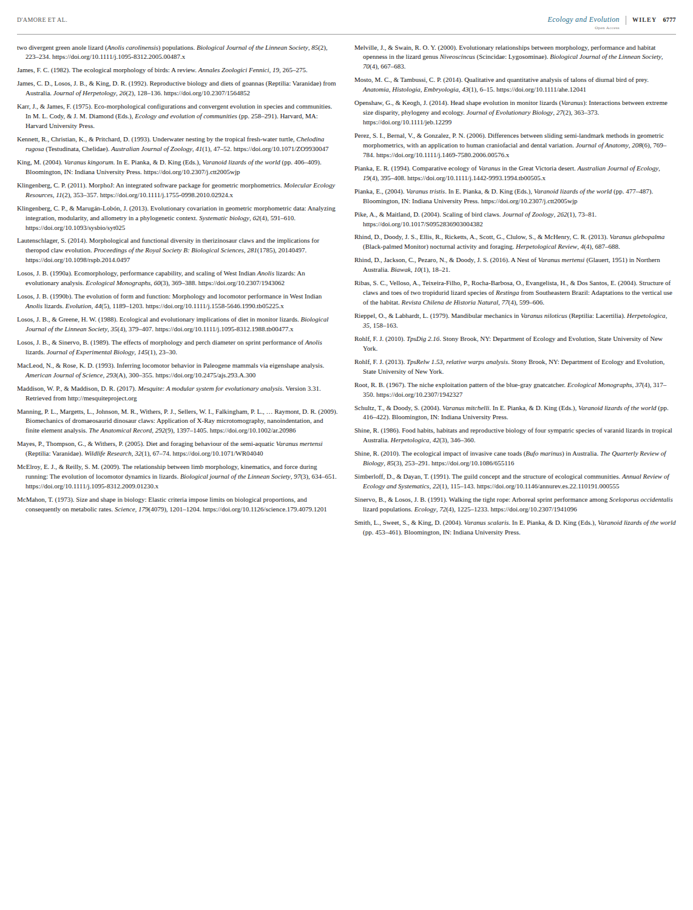D'AMORE et al. Ecology and EvolutionOpen Access WILEY 6777
two divergent green anole lizard (Anolis carolinensis) populations. Biological Journal of the Linnean Society, 85(2), 223–234. https://doi.org/10.1111/j.1095-8312.2005.00487.x
James, F. C. (1982). The ecological morphology of birds: A review. Annales Zoologici Fennici, 19, 265–275.
James, C. D., Losos, J. B., & King, D. R. (1992). Reproductive biology and diets of goannas (Reptilia: Varanidae) from Australia. Journal of Herpetology, 26(2), 128–136. https://doi.org/10.2307/1564852
Karr, J., & James, F. (1975). Eco-morphological configurations and convergent evolution in species and communities. In M. L. Cody, & J. M. Diamond (Eds.), Ecology and evolution of communities (pp. 258–291). Harvard, MA: Harvard University Press.
Kennett, R., Christian, K., & Pritchard, D. (1993). Underwater nesting by the tropical fresh-water turtle, Chelodina rugosa (Testudinata, Chelidae). Australian Journal of Zoology, 41(1), 47–52. https://doi.org/10.1071/ZO9930047
King, M. (2004). Varanus kingorum. In E. Pianka, & D. King (Eds.), Varanoid lizards of the world (pp. 406–409). Bloomington, IN: Indiana University Press. https://doi.org/10.2307/j.ctt2005wjp
Klingenberg, C. P. (2011). MorphoJ: An integrated software package for geometric morphometrics. Molecular Ecology Resources, 11(2), 353–357. https://doi.org/10.1111/j.1755-0998.2010.02924.x
Klingenberg, C. P., & Marugán-Lobón, J. (2013). Evolutionary covariation in geometric morphometric data: Analyzing integration, modularity, and allometry in a phylogenetic context. Systematic biology, 62(4), 591–610. https://doi.org/10.1093/sysbio/syt025
Lautenschlager, S. (2014). Morphological and functional diversity in therizinosaur claws and the implications for theropod claw evolution. Proceedings of the Royal Society B: Biological Sciences, 281(1785), 20140497. https://doi.org/10.1098/rspb.2014.0497
Losos, J. B. (1990a). Ecomorphology, performance capability, and scaling of West Indian Anolis lizards: An evolutionary analysis. Ecological Monographs, 60(3), 369–388. https://doi.org/10.2307/1943062
Losos, J. B. (1990b). The evolution of form and function: Morphology and locomotor performance in West Indian Anolis lizards. Evolution, 44(5), 1189–1203. https://doi.org/10.1111/j.1558-5646.1990.tb05225.x
Losos, J. B., & Greene, H. W. (1988). Ecological and evolutionary implications of diet in monitor lizards. Biological Journal of the Linnean Society, 35(4), 379–407. https://doi.org/10.1111/j.1095-8312.1988.tb00477.x
Losos, J. B., & Sinervo, B. (1989). The effects of morphology and perch diameter on sprint performance of Anolis lizards. Journal of Experimental Biology, 145(1), 23–30.
MacLeod, N., & Rose, K. D. (1993). Inferring locomotor behavior in Paleogene mammals via eigenshape analysis. American Journal of Science, 293(A), 300–355. https://doi.org/10.2475/ajs.293.A.300
Maddison, W. P., & Maddison, D. R. (2017). Mesquite: A modular system for evolutionary analysis. Version 3.31. Retrieved from http://mesquiteproject.org
Manning, P. L., Margetts, L., Johnson, M. R., Withers, P. J., Sellers, W. I., Falkingham, P. L., … Raymont, D. R. (2009). Biomechanics of dromaeosaurid dinosaur claws: Application of X-Ray microtomography, nanoindentation, and finite element analysis. The Anatomical Record, 292(9), 1397–1405. https://doi.org/10.1002/ar.20986
Mayes, P., Thompson, G., & Withers, P. (2005). Diet and foraging behaviour of the semi-aquatic Varanus mertensi (Reptilia: Varanidae). Wildlife Research, 32(1), 67–74. https://doi.org/10.1071/WR04040
McElroy, E. J., & Reilly, S. M. (2009). The relationship between limb morphology, kinematics, and force during running: The evolution of locomotor dynamics in lizards. Biological journal of the Linnean Society, 97(3), 634–651. https://doi.org/10.1111/j.1095-8312.2009.01230.x
McMahon, T. (1973). Size and shape in biology: Elastic criteria impose limits on biological proportions, and consequently on metabolic rates. Science, 179(4079), 1201–1204. https://doi.org/10.1126/science.179.4079.1201
Melville, J., & Swain, R. O. Y. (2000). Evolutionary relationships between morphology, performance and habitat openness in the lizard genus Niveoscincus (Scincidae: Lygosominae). Biological Journal of the Linnean Society, 70(4), 667–683.
Mosto, M. C., & Tambussi, C. P. (2014). Qualitative and quantitative analysis of talons of diurnal bird of prey. Anatomia, Histologia, Embryologia, 43(1), 6–15. https://doi.org/10.1111/ahe.12041
Openshaw, G., & Keogh, J. (2014). Head shape evolution in monitor lizards (Varanus): Interactions between extreme size disparity, phylogeny and ecology. Journal of Evolutionary Biology, 27(2), 363–373. https://doi.org/10.1111/jeb.12299
Perez, S. I., Bernal, V., & Gonzalez, P. N. (2006). Differences between sliding semi-landmark methods in geometric morphometrics, with an application to human craniofacial and dental variation. Journal of Anatomy, 208(6), 769–784. https://doi.org/10.1111/j.1469-7580.2006.00576.x
Pianka, E. R. (1994). Comparative ecology of Varanus in the Great Victoria desert. Australian Journal of Ecology, 19(4), 395–408. https://doi.org/10.1111/j.1442-9993.1994.tb00505.x
Pianka, E., (2004). Varanus tristis. In E. Pianka, & D. King (Eds.), Varanoid lizards of the world (pp. 477–487). Bloomington, IN: Indiana University Press. https://doi.org/10.2307/j.ctt2005wjp
Pike, A., & Maitland, D. (2004). Scaling of bird claws. Journal of Zoology, 262(1), 73–81. https://doi.org/10.1017/S0952836903004382
Rhind, D., Doody, J. S., Ellis, R., Ricketts, A., Scott, G., Clulow, S., & McHenry, C. R. (2013). Varanus glebopalma (Black-palmed Monitor) nocturnal activity and foraging. Herpetological Review, 4(4), 687–688.
Rhind, D., Jackson, C., Pezaro, N., & Doody, J. S. (2016). A Nest of Varanus mertensi (Glauert, 1951) in Northern Australia. Biawak, 10(1), 18–21.
Ribas, S. C., Velloso, A., Teixeira-Filho, P., Rocha-Barbosa, O., Evangelista, H., & Dos Santos, E. (2004). Structure of claws and toes of two tropidurid lizard species of Restinga from Southeastern Brazil: Adaptations to the vertical use of the habitat. Revista Chilena de Historia Natural, 77(4), 599–606.
Rieppel, O., & Labhardt, L. (1979). Mandibular mechanics in Varanus niloticus (Reptilia: Lacertilia). Herpetologica, 35, 158–163.
Rohlf, F. J. (2010). TpsDig 2.16. Stony Brook, NY: Department of Ecology and Evolution, State University of New York.
Rohlf, F. J. (2013). TpsRelw 1.53, relative warps analysis. Stony Brook, NY: Department of Ecology and Evolution, State University of New York.
Root, R. B. (1967). The niche exploitation pattern of the blue-gray gnatcatcher. Ecological Monographs, 37(4), 317–350. https://doi.org/10.2307/1942327
Schultz, T., & Doody, S. (2004). Varanus mitchelli. In E. Pianka, & D. King (Eds.), Varanoid lizards of the world (pp. 416–422). Bloomington, IN: Indiana University Press.
Shine, R. (1986). Food habits, habitats and reproductive biology of four sympatric species of varanid lizards in tropical Australia. Herpetologica, 42(3), 346–360.
Shine, R. (2010). The ecological impact of invasive cane toads (Bufo marinus) in Australia. The Quarterly Review of Biology, 85(3), 253–291. https://doi.org/10.1086/655116
Simberloff, D., & Dayan, T. (1991). The guild concept and the structure of ecological communities. Annual Review of Ecology and Systematics, 22(1), 115–143. https://doi.org/10.1146/annurev.es.22.110191.000555
Sinervo, B., & Losos, J. B. (1991). Walking the tight rope: Arboreal sprint performance among Sceloporus occidentalis lizard populations. Ecology, 72(4), 1225–1233. https://doi.org/10.2307/1941096
Smith, L., Sweet, S., & King, D. (2004). Varanus scalaris. In E. Pianka, & D. King (Eds.), Varanoid lizards of the world (pp. 453–461). Bloomington, IN: Indiana University Press.